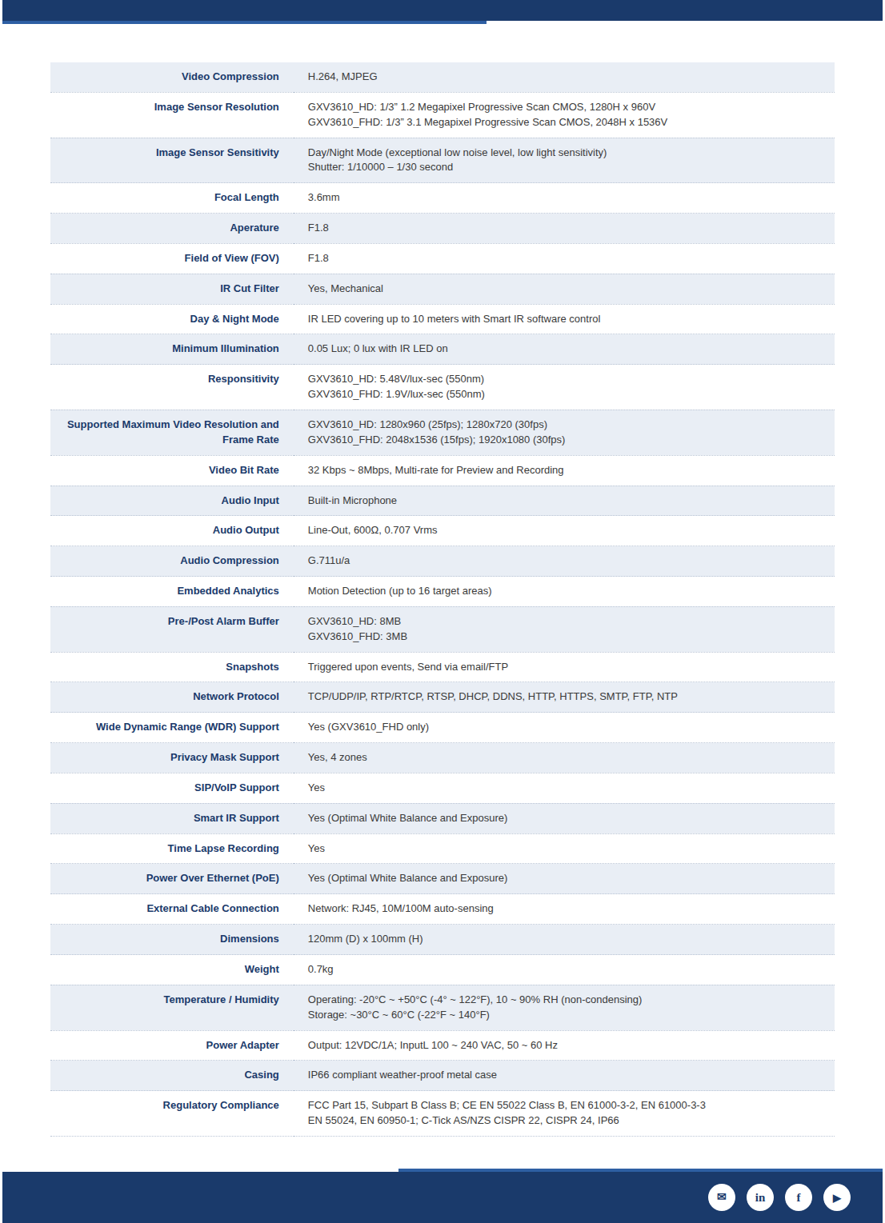| Video Compression | H.264, MJPEG |
| Image Sensor Resolution | GXV3610_HD: 1/3” 1.2 Megapixel Progressive Scan CMOS, 1280H x 960V GXV3610_FHD: 1/3” 3.1 Megapixel Progressive Scan CMOS, 2048H x 1536V |
| Image Sensor Sensitivity | Day/Night Mode (exceptional low noise level, low light sensitivity) Shutter: 1/10000 – 1/30 second |
| Focal Length | 3.6mm |
| Aperature | F1.8 |
| Field of View (FOV) | F1.8 |
| IR Cut Filter | Yes, Mechanical |
| Day & Night Mode | IR LED covering up to 10 meters with Smart IR software control |
| Minimum Illumination | 0.05 Lux; 0 lux with IR LED on |
| Responsitivity | GXV3610_HD: 5.48V/lux-sec (550nm) GXV3610_FHD: 1.9V/lux-sec (550nm) |
| Supported Maximum Video Resolution and Frame Rate | GXV3610_HD: 1280x960 (25fps); 1280x720 (30fps) GXV3610_FHD: 2048x1536 (15fps); 1920x1080 (30fps) |
| Video Bit Rate | 32 Kbps ~ 8Mbps, Multi-rate for Preview and Recording |
| Audio Input | Built-in Microphone |
| Audio Output | Line-Out, 600Ω, 0.707 Vrms |
| Audio Compression | G.711u/a |
| Embedded Analytics | Motion Detection (up to 16 target areas) |
| Pre-/Post Alarm Buffer | GXV3610_HD: 8MB GXV3610_FHD: 3MB |
| Snapshots | Triggered upon events, Send via email/FTP |
| Network Protocol | TCP/UDP/IP, RTP/RTCP, RTSP, DHCP, DDNS, HTTP, HTTPS, SMTP, FTP, NTP |
| Wide Dynamic Range (WDR) Support | Yes (GXV3610_FHD only) |
| Privacy Mask Support | Yes, 4 zones |
| SIP/VoIP Support | Yes |
| Smart IR Support | Yes (Optimal White Balance and Exposure) |
| Time Lapse Recording | Yes |
| Power Over Ethernet (PoE) | Yes (Optimal White Balance and Exposure) |
| External Cable Connection | Network: RJ45, 10M/100M auto-sensing |
| Dimensions | 120mm (D) x 100mm (H) |
| Weight | 0.7kg |
| Temperature / Humidity | Operating: -20°C ~ +50°C (-4° ~ 122°F), 10 ~ 90% RH (non-condensing) Storage: ~30°C ~ 60°C (-22°F ~ 140°F) |
| Power Adapter | Output: 12VDC/1A; InputL 100 ~ 240 VAC, 50 ~ 60 Hz |
| Casing | IP66 compliant weather-proof metal case |
| Regulatory Compliance | FCC Part 15, Subpart B Class B; CE EN 55022 Class B, EN 61000-3-2, EN 61000-3-3 EN 55024, EN 60950-1; C-Tick AS/NZS CISPR 22, CISPR 24, IP66 |
✉ in f ▶